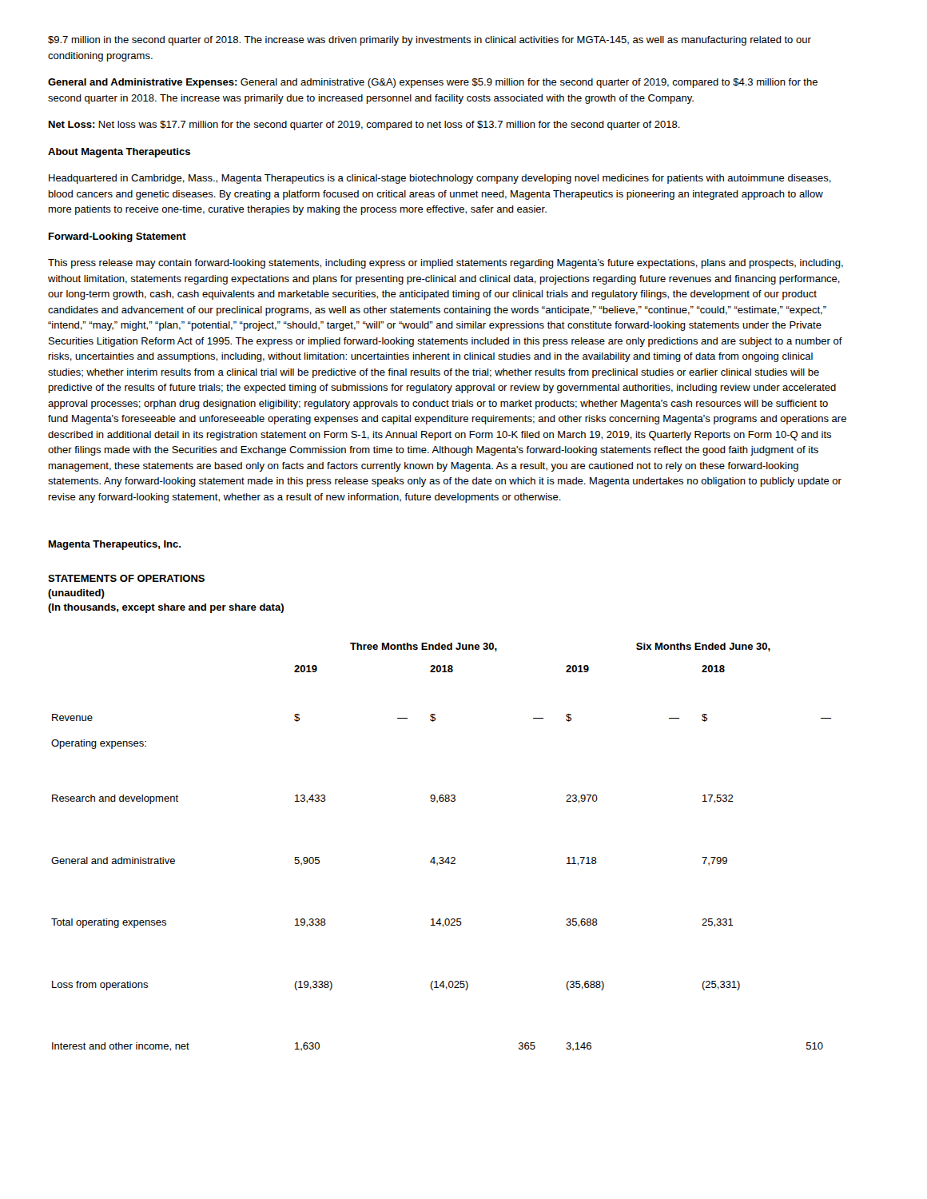$9.7 million in the second quarter of 2018. The increase was driven primarily by investments in clinical activities for MGTA-145, as well as manufacturing related to our conditioning programs.
General and Administrative Expenses: General and administrative (G&A) expenses were $5.9 million for the second quarter of 2019, compared to $4.3 million for the second quarter in 2018. The increase was primarily due to increased personnel and facility costs associated with the growth of the Company.
Net Loss: Net loss was $17.7 million for the second quarter of 2019, compared to net loss of $13.7 million for the second quarter of 2018.
About Magenta Therapeutics
Headquartered in Cambridge, Mass., Magenta Therapeutics is a clinical-stage biotechnology company developing novel medicines for patients with autoimmune diseases, blood cancers and genetic diseases. By creating a platform focused on critical areas of unmet need, Magenta Therapeutics is pioneering an integrated approach to allow more patients to receive one-time, curative therapies by making the process more effective, safer and easier.
Forward-Looking Statement
This press release may contain forward-looking statements, including express or implied statements regarding Magenta’s future expectations, plans and prospects, including, without limitation, statements regarding expectations and plans for presenting pre-clinical and clinical data, projections regarding future revenues and financing performance, our long-term growth, cash, cash equivalents and marketable securities, the anticipated timing of our clinical trials and regulatory filings, the development of our product candidates and advancement of our preclinical programs, as well as other statements containing the words “anticipate,” “believe,” “continue,” “could,” “estimate,” “expect,” “intend,” “may,” might,” “plan,” “potential,” “project,” “should,” target,” “will” or “would” and similar expressions that constitute forward-looking statements under the Private Securities Litigation Reform Act of 1995. The express or implied forward-looking statements included in this press release are only predictions and are subject to a number of risks, uncertainties and assumptions, including, without limitation: uncertainties inherent in clinical studies and in the availability and timing of data from ongoing clinical studies; whether interim results from a clinical trial will be predictive of the final results of the trial; whether results from preclinical studies or earlier clinical studies will be predictive of the results of future trials; the expected timing of submissions for regulatory approval or review by governmental authorities, including review under accelerated approval processes; orphan drug designation eligibility; regulatory approvals to conduct trials or to market products; whether Magenta's cash resources will be sufficient to fund Magenta's foreseeable and unforeseeable operating expenses and capital expenditure requirements; and other risks concerning Magenta's programs and operations are described in additional detail in its registration statement on Form S-1, its Annual Report on Form 10-K filed on March 19, 2019, its Quarterly Reports on Form 10-Q and its other filings made with the Securities and Exchange Commission from time to time. Although Magenta's forward-looking statements reflect the good faith judgment of its management, these statements are based only on facts and factors currently known by Magenta. As a result, you are cautioned not to rely on these forward-looking statements. Any forward-looking statement made in this press release speaks only as of the date on which it is made. Magenta undertakes no obligation to publicly update or revise any forward-looking statement, whether as a result of new information, future developments or otherwise.
Magenta Therapeutics, Inc.
STATEMENTS OF OPERATIONS
(unaudited)
(In thousands, except share and per share data)
| | Three Months Ended June 30, | Six Months Ended June 30, |
| | 2019 | 2018 | 2019 | 2018 |
| Revenue | $ | — | $ | — | $ | — | $ | — |
| Operating expenses: | |
| Research and development | 13,433 | 9,683 | 23,970 | 17,532 |
| General and administrative | 5,905 | 4,342 | 11,718 | 7,799 |
| Total operating expenses | 19,338 | 14,025 | 35,688 | 25,331 |
| Loss from operations | (19,338) | (14,025) | (35,688) | (25,331) |
| Interest and other income, net | 1,630 | 365 | 3,146 | 510 |